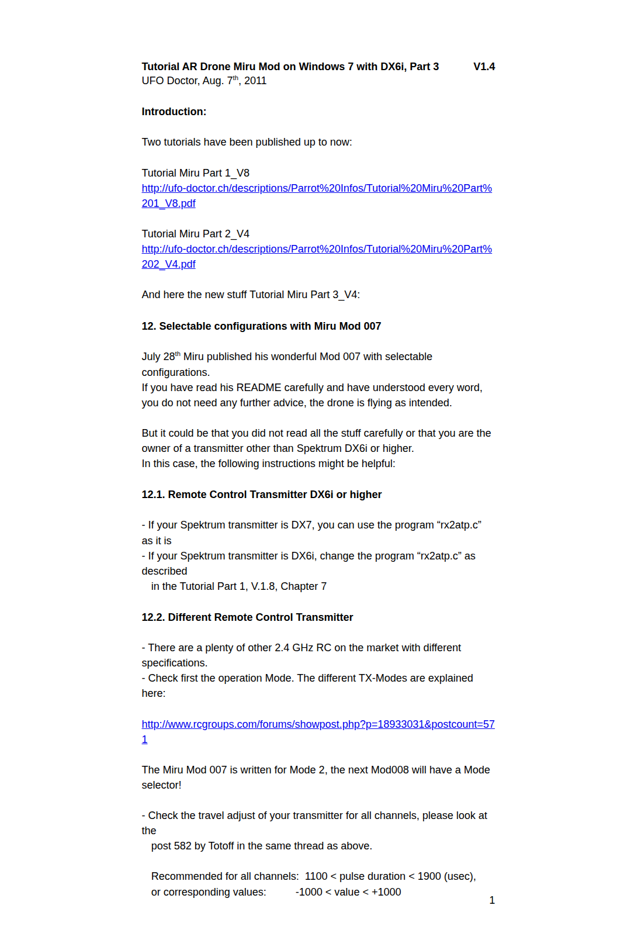Tutorial AR Drone Miru Mod on Windows 7 with DX6i, Part 3
V1.4
UFO Doctor, Aug. 7th, 2011
Introduction:
Two tutorials have been published up to now:
Tutorial Miru Part 1_V8
http://ufo-doctor.ch/descriptions/Parrot%20Infos/Tutorial%20Miru%20Part%201_V8.pdf
Tutorial Miru Part 2_V4
http://ufo-doctor.ch/descriptions/Parrot%20Infos/Tutorial%20Miru%20Part%202_V4.pdf
And here the new stuff Tutorial Miru Part 3_V4:
12. Selectable configurations with Miru Mod 007
July 28th Miru published his wonderful Mod 007 with selectable configurations.
If you have read his README carefully and have understood every word, you do not need any further advice, the drone is flying as intended.
But it could be that you did not read all the stuff carefully or that you are the owner of a transmitter other than Spektrum DX6i or higher.
In this case, the following instructions might be helpful:
12.1. Remote Control Transmitter DX6i or higher
- If your Spektrum transmitter is DX7, you can use the program “rx2atp.c” as it is
- If your Spektrum transmitter is DX6i, change the program “rx2atp.c” as described
in the Tutorial Part 1, V.1.8, Chapter 7
12.2. Different Remote Control Transmitter
- There are a plenty of other 2.4 GHz RC on the market with different specifications.
- Check first the operation Mode. The different TX-Modes are explained here:
http://www.rcgroups.com/forums/showpost.php?p=18933031&postcount=571
The Miru Mod 007 is written for Mode 2, the next Mod008 will have a Mode selector!
- Check the travel adjust of your transmitter for all channels, please look at the
post 582 by Totoff in the same thread as above.
Recommended for all channels: 1100 < pulse duration < 1900 (usec), or corresponding values: -1000 < value < +1000
1